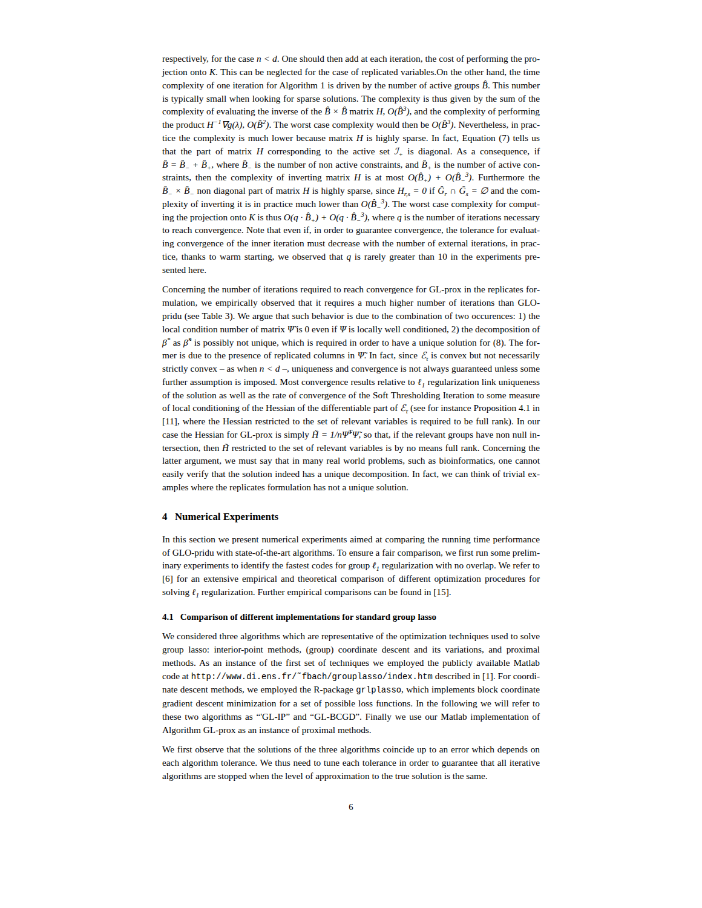respectively, for the case n < d. One should then add at each iteration, the cost of performing the projection onto K. This can be neglected for the case of replicated variables.On the other hand, the time complexity of one iteration for Algorithm 1 is driven by the number of active groups B̂. This number is typically small when looking for sparse solutions. The complexity is thus given by the sum of the complexity of evaluating the inverse of the B̂ × B̂ matrix H, O(B̂3), and the complexity of performing the product H−1∇g(λ), O(B̂2). The worst case complexity would then be O(B̂3). Nevertheless, in practice the complexity is much lower because matrix H is highly sparse. In fact, Equation (7) tells us that the part of matrix H corresponding to the active set ℐ+ is diagonal. As a consequence, if B̂ = B̂− + B̂+, where B̂− is the number of non active constraints, and B̂+ is the number of active constraints, then the complexity of inverting matrix H is at most O(B̂+) + O(B̂−3). Furthermore the B̂− × B̂− non diagonal part of matrix H is highly sparse, since Hr,s = 0 if Ĝr ∩ G̃s = ∅ and the complexity of inverting it is in practice much lower than O(B̂−3). The worst case complexity for computing the projection onto K is thus O(q · B̂+) + O(q · B̂−3), where q is the number of iterations necessary to reach convergence. Note that even if, in order to guarantee convergence, the tolerance for evaluating convergence of the inner iteration must decrease with the number of external iterations, in practice, thanks to warm starting, we observed that q is rarely greater than 10 in the experiments presented here.
Concerning the number of iterations required to reach convergence for GL-prox in the replicates formulation, we empirically observed that it requires a much higher number of iterations than GLO-pridu (see Table 3). We argue that such behavior is due to the combination of two occurences: 1) the local condition number of matrix Ψ̃ is 0 even if Ψ is locally well conditioned, 2) the decomposition of β* as β̃* is possibly not unique, which is required in order to have a unique solution for (8). The former is due to the presence of replicated columns in Ψ̃. In fact, since ℰτ is convex but not necessarily strictly convex – as when n < d –, uniqueness and convergence is not always guaranteed unless some further assumption is imposed. Most convergence results relative to ℓ1 regularization link uniqueness of the solution as well as the rate of convergence of the Soft Thresholding Iteration to some measure of local conditioning of the Hessian of the differentiable part of ℰτ (see for instance Proposition 4.1 in [11], where the Hessian restricted to the set of relevant variables is required to be full rank). In our case the Hessian for GL-prox is simply H̃ = 1/nΨ̃TΨ̃, so that, if the relevant groups have non null intersection, then H̃ restricted to the set of relevant variables is by no means full rank. Concerning the latter argument, we must say that in many real world problems, such as bioinformatics, one cannot easily verify that the solution indeed has a unique decomposition. In fact, we can think of trivial examples where the replicates formulation has not a unique solution.
4 Numerical Experiments
In this section we present numerical experiments aimed at comparing the running time performance of GLO-pridu with state-of-the-art algorithms. To ensure a fair comparison, we first run some preliminary experiments to identify the fastest codes for group ℓ1 regularization with no overlap. We refer to [6] for an extensive empirical and theoretical comparison of different optimization procedures for solving ℓ1 regularization. Further empirical comparisons can be found in [15].
4.1 Comparison of different implementations for standard group lasso
We considered three algorithms which are representative of the optimization techniques used to solve group lasso: interior-point methods, (group) coordinate descent and its variations, and proximal methods. As an instance of the first set of techniques we employed the publicly available Matlab code at http://www.di.ens.fr/˜fbach/grouplasso/index.htm described in [1]. For coordinate descent methods, we employed the R-package grlplasso, which implements block coordinate gradient descent minimization for a set of possible loss functions. In the following we will refer to these two algorithms as “'GL-IP” and “GL-BCGD”. Finally we use our Matlab implementation of Algorithm GL-prox as an instance of proximal methods.
We first observe that the solutions of the three algorithms coincide up to an error which depends on each algorithm tolerance. We thus need to tune each tolerance in order to guarantee that all iterative algorithms are stopped when the level of approximation to the true solution is the same.
6